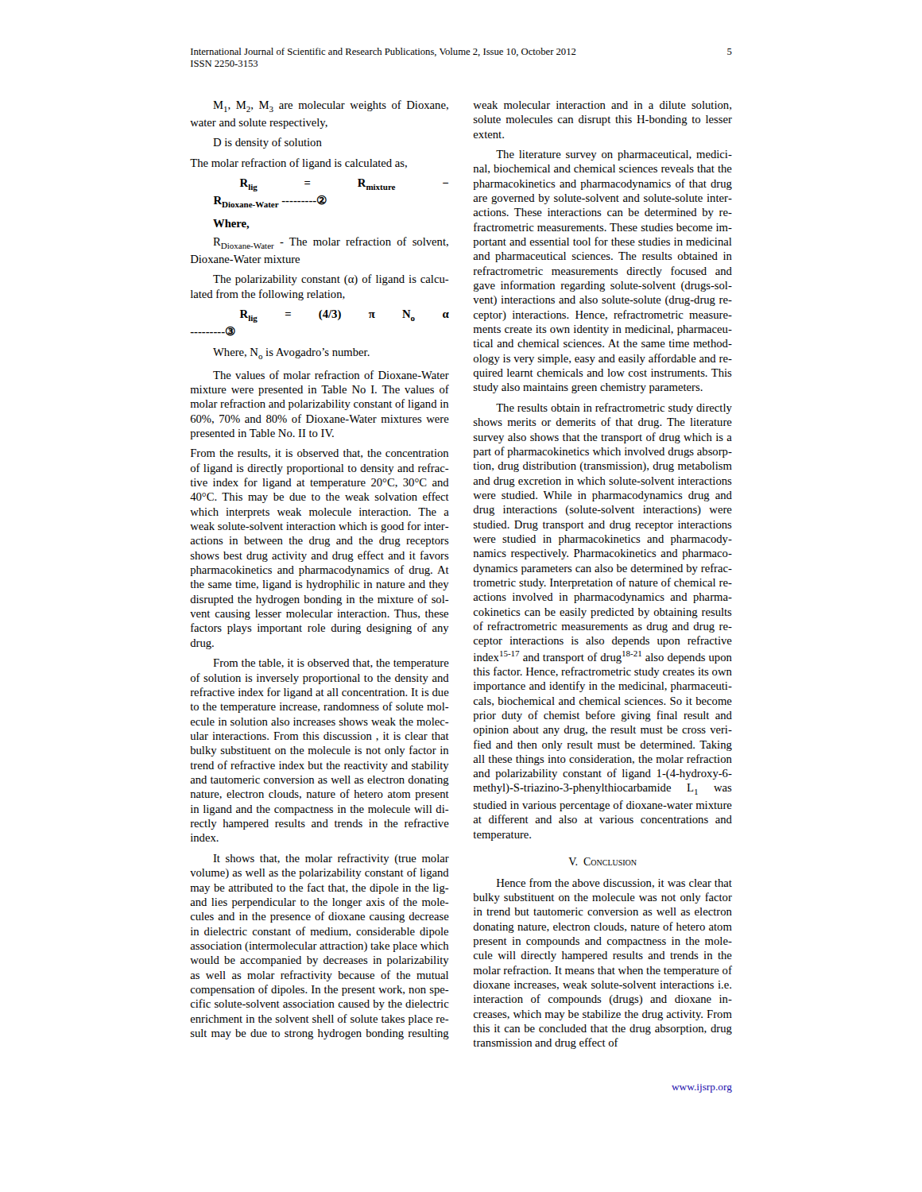International Journal of Scientific and Research Publications, Volume 2, Issue 10, October 2012 ISSN 2250-3153 5
M1, M2, M3 are molecular weights of Dioxane, water and solute respectively,
D is density of solution
The molar refraction of ligand is calculated as,
Rlig = Rmixture − RDioxane-Water ---------②
Where,
RDioxane-Water - The molar refraction of solvent, Dioxane-Water mixture
The polarizability constant (α) of ligand is calculated from the following relation,
Rlig = (4/3) π No α ---------③
Where, No is Avogadro’s number.
The values of molar refraction of Dioxane-Water mixture were presented in Table No I. The values of molar refraction and polarizability constant of ligand in 60%, 70% and 80% of Dioxane-Water mixtures were presented in Table No. II to IV.
From the results, it is observed that, the concentration of ligand is directly proportional to density and refractive index for ligand at temperature 20°C, 30°C and 40°C. This may be due to the weak solvation effect which interprets weak molecule interaction. The a weak solute-solvent interaction which is good for interactions in between the drug and the drug receptors shows best drug activity and drug effect and it favors pharmacokinetics and pharmacodynamics of drug. At the same time, ligand is hydrophilic in nature and they disrupted the hydrogen bonding in the mixture of solvent causing lesser molecular interaction. Thus, these factors plays important role during designing of any drug.
From the table, it is observed that, the temperature of solution is inversely proportional to the density and refractive index for ligand at all concentration. It is due to the temperature increase, randomness of solute molecule in solution also increases shows weak the molecular interactions. From this discussion , it is clear that bulky substituent on the molecule is not only factor in trend of refractive index but the reactivity and stability and tautomeric conversion as well as electron donating nature, electron clouds, nature of hetero atom present in ligand and the compactness in the molecule will directly hampered results and trends in the refractive index.
It shows that, the molar refractivity (true molar volume) as well as the polarizability constant of ligand may be attributed to the fact that, the dipole in the ligand lies perpendicular to the longer axis of the molecules and in the presence of dioxane causing decrease in dielectric constant of medium, considerable dipole association (intermolecular attraction) take place which would be accompanied by decreases in polarizability as well as molar refractivity because of the mutual compensation of dipoles. In the present work, non specific solute-solvent association caused by the dielectric enrichment in the solvent shell of solute takes place result may be due to strong hydrogen bonding resulting weak molecular interaction and in a dilute solution, solute molecules can disrupt this H-bonding to lesser extent.
The literature survey on pharmaceutical, medicinal, biochemical and chemical sciences reveals that the pharmacokinetics and pharmacodynamics of that drug are governed by solute-solvent and solute-solute interactions. These interactions can be determined by refractrometric measurements. These studies become important and essential tool for these studies in medicinal and pharmaceutical sciences. The results obtained in refractrometric measurements directly focused and gave information regarding solute-solvent (drugs-solvent) interactions and also solute-solute (drug-drug receptor) interactions. Hence, refractrometric measurements create its own identity in medicinal, pharmaceutical and chemical sciences. At the same time methodology is very simple, easy and easily affordable and required learnt chemicals and low cost instruments. This study also maintains green chemistry parameters.
The results obtain in refractrometric study directly shows merits or demerits of that drug. The literature survey also shows that the transport of drug which is a part of pharmacokinetics which involved drugs absorption, drug distribution (transmission), drug metabolism and drug excretion in which solute-solvent interactions were studied. While in pharmacodynamics drug and drug interactions (solute-solvent interactions) were studied. Drug transport and drug receptor interactions were studied in pharmacokinetics and pharmacodynamics respectively. Pharmacokinetics and pharmacodynamics parameters can also be determined by refractrometric study. Interpretation of nature of chemical reactions involved in pharmacodynamics and pharmacokinetics can be easily predicted by obtaining results of refractrometric measurements as drug and drug receptor interactions is also depends upon refractive index15-17 and transport of drug18-21 also depends upon this factor. Hence, refractrometric study creates its own importance and identify in the medicinal, pharmaceuticals, biochemical and chemical sciences. So it become prior duty of chemist before giving final result and opinion about any drug, the result must be cross verified and then only result must be determined. Taking all these things into consideration, the molar refraction and polarizability constant of ligand 1-(4-hydroxy-6-methyl)-S-triazino-3-phenylthiocarbamide L1 was studied in various percentage of dioxane-water mixture at different and also at various concentrations and temperature.
V. Conclusion
Hence from the above discussion, it was clear that bulky substituent on the molecule was not only factor in trend but tautomeric conversion as well as electron donating nature, electron clouds, nature of hetero atom present in compounds and compactness in the molecule will directly hampered results and trends in the molar refraction. It means that when the temperature of dioxane increases, weak solute-solvent interactions i.e. interaction of compounds (drugs) and dioxane increases, which may be stabilize the drug activity. From this it can be concluded that the drug absorption, drug transmission and drug effect of
www.ijsrp.org